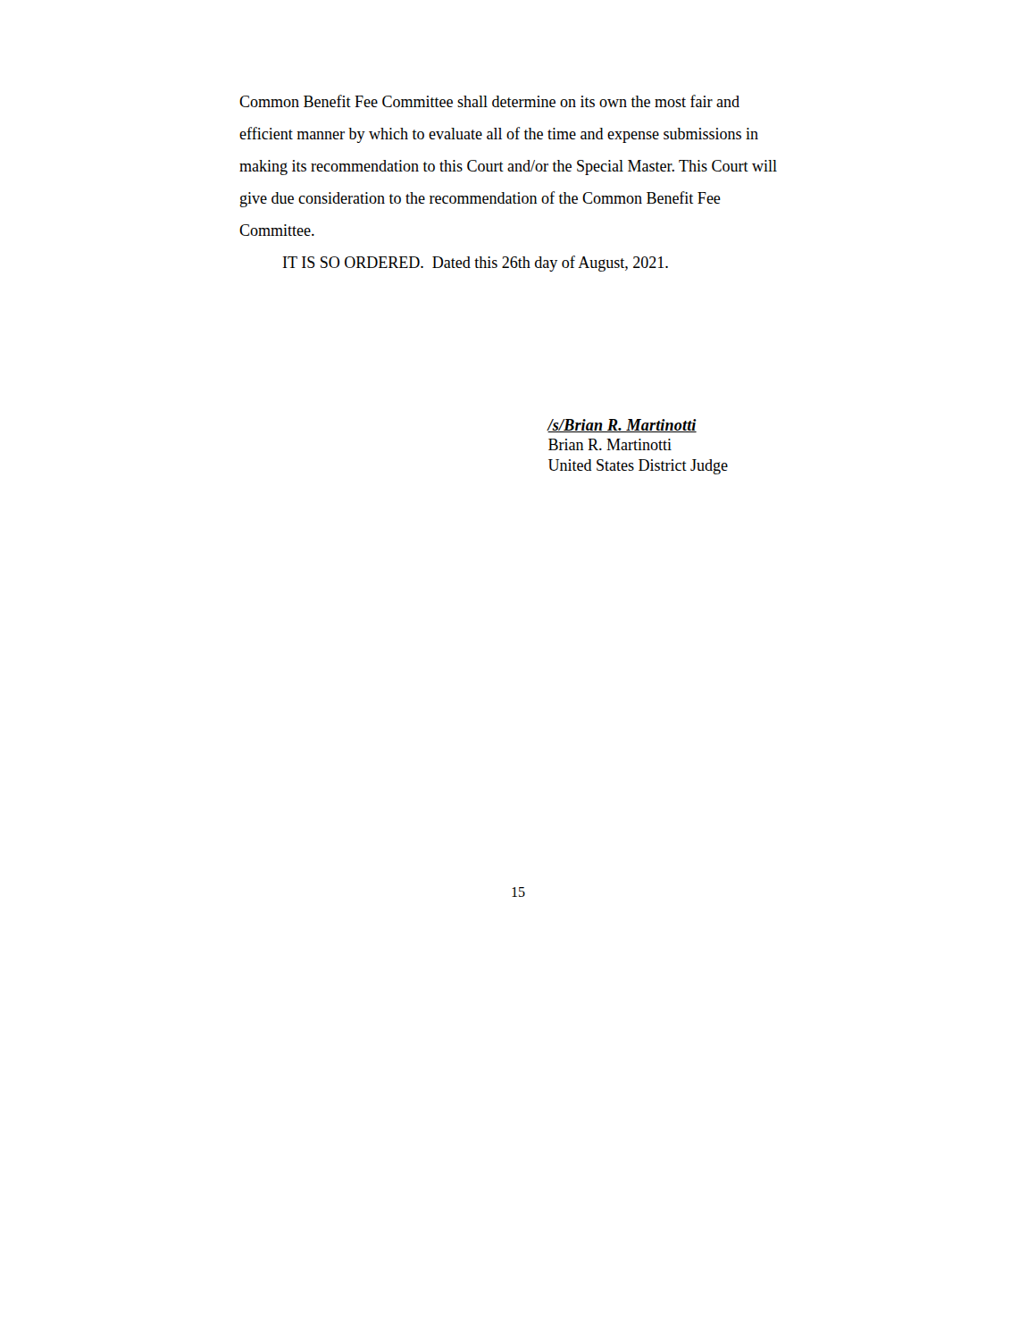Common Benefit Fee Committee shall determine on its own the most fair and efficient manner by which to evaluate all of the time and expense submissions in making its recommendation to this Court and/or the Special Master. This Court will give due consideration to the recommendation of the Common Benefit Fee Committee.
IT IS SO ORDERED. Dated this 26th day of August, 2021.
/s/Brian R. Martinotti
Brian R. Martinotti
United States District Judge
15